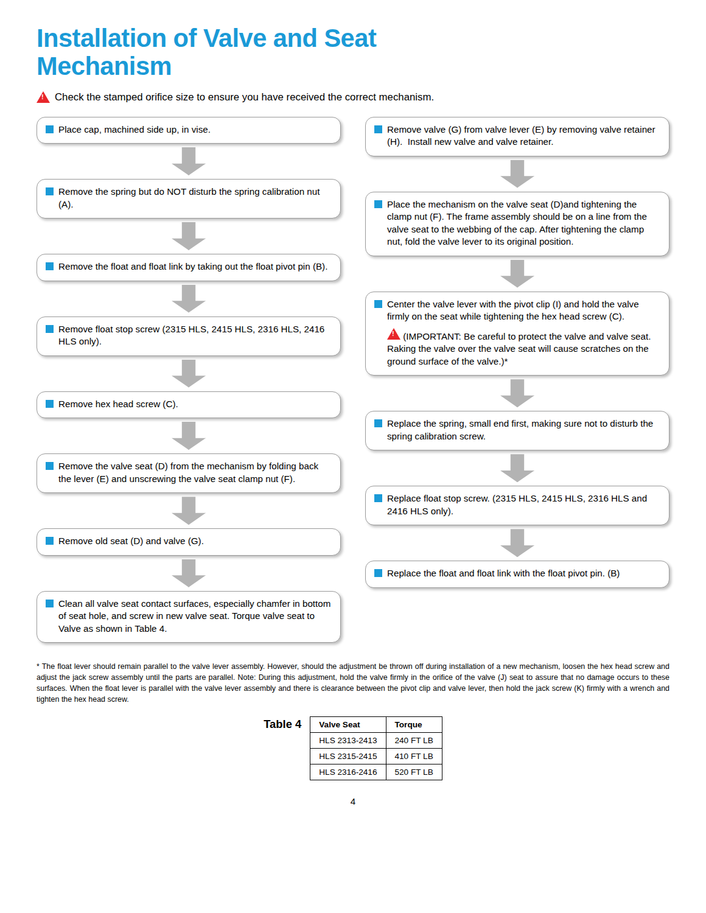Installation of Valve and Seat
Mechanism
Check the stamped orifice size to ensure you have received the correct mechanism.
Place cap, machined side up, in vise.
Remove the spring but do NOT disturb the spring calibration nut (A).
Remove the float and float link by taking out the float pivot pin (B).
Remove float stop screw (2315 HLS, 2415 HLS, 2316 HLS, 2416 HLS only).
Remove hex head screw (C).
Remove the valve seat (D) from the mechanism by folding back the lever (E) and unscrewing the valve seat clamp nut (F).
Remove old seat (D) and valve (G).
Clean all valve seat contact surfaces, especially chamfer in bottom of seat hole, and screw in new valve seat. Torque valve seat to Valve as shown in Table 4.
Remove valve (G) from valve lever (E) by removing valve retainer (H). Install new valve and valve retainer.
Place the mechanism on the valve seat (D)and tightening the clamp nut (F). The frame assembly should be on a line from the valve seat to the webbing of the cap. After tightening the clamp nut, fold the valve lever to its original position.
Center the valve lever with the pivot clip (I) and hold the valve firmly on the seat while tightening the hex head screw (C).
(IMPORTANT: Be careful to protect the valve and valve seat. Raking the valve over the valve seat will cause scratches on the ground surface of the valve.)*
Replace the spring, small end first, making sure not to disturb the spring calibration screw.
Replace float stop screw. (2315 HLS, 2415 HLS, 2316 HLS and 2416 HLS only).
Replace the float and float link with the float pivot pin. (B)
* The float lever should remain parallel to the valve lever assembly. However, should the adjustment be thrown off during installation of a new mechanism, loosen the hex head screw and adjust the jack screw assembly until the parts are parallel. Note: During this adjustment, hold the valve firmly in the orifice of the valve (J) seat to assure that no damage occurs to these surfaces. When the float lever is parallel with the valve lever assembly and there is clearance between the pivot clip and valve lever, then hold the jack screw (K) firmly with a wrench and tighten the hex head screw.
Table 4
| Valve Seat | Torque |
| --- | --- |
| HLS 2313-2413 | 240 FT LB |
| HLS 2315-2415 | 410 FT LB |
| HLS 2316-2416 | 520 FT LB |
4